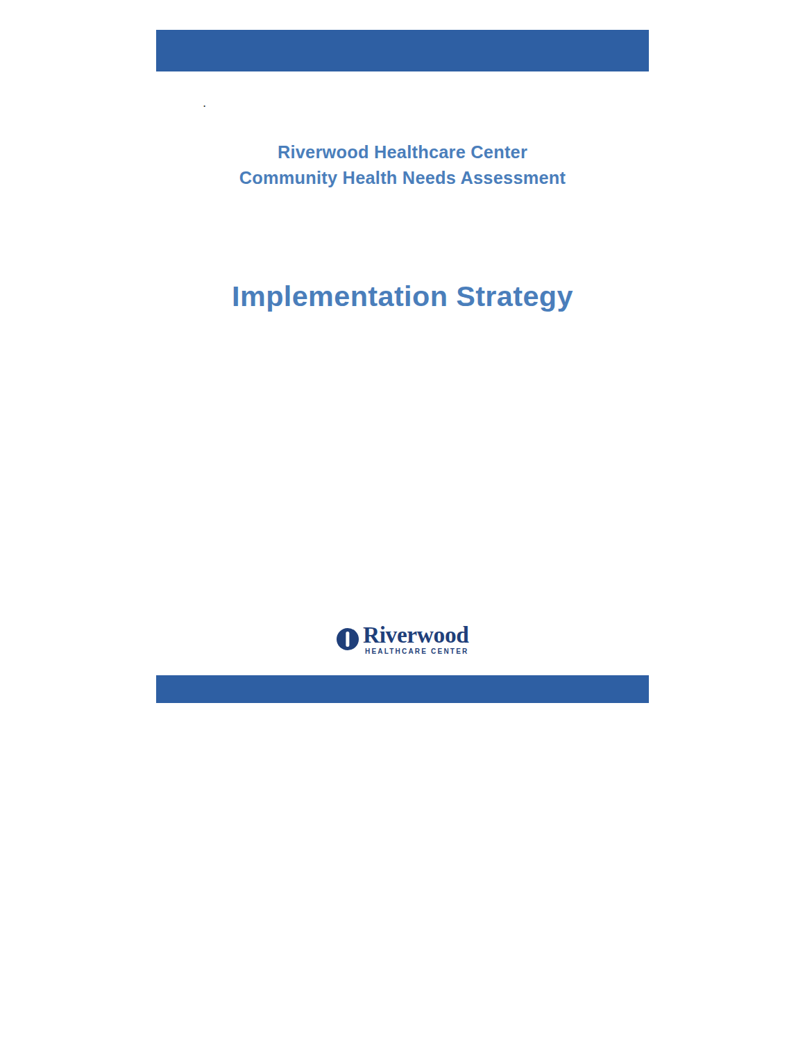.
Riverwood Healthcare Center
Community Health Needs Assessment
Implementation Strategy
Riverwood HEALTHCARE CENTER